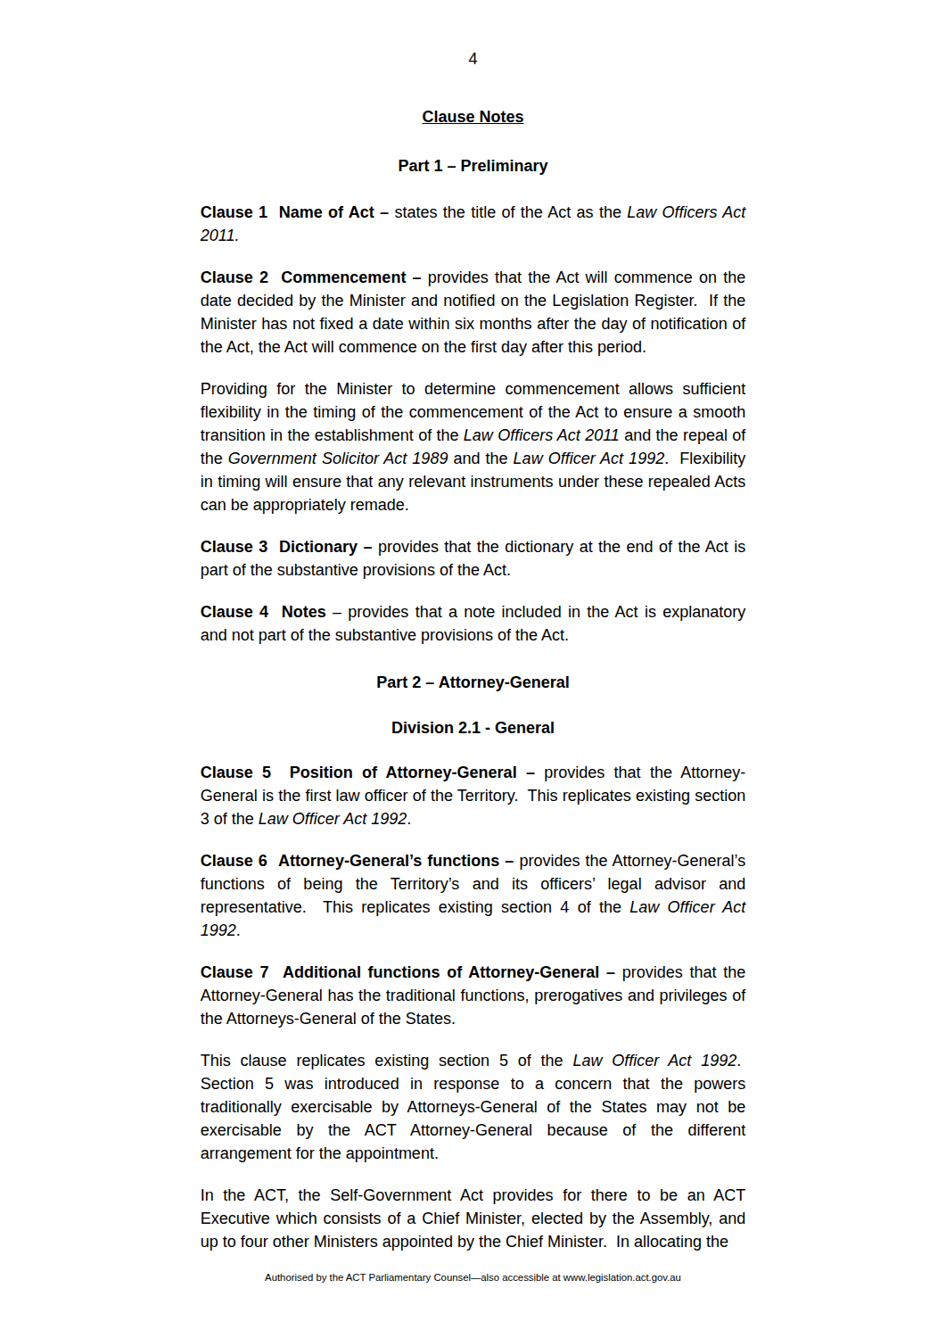4
Clause Notes
Part 1 – Preliminary
Clause 1 Name of Act – states the title of the Act as the Law Officers Act 2011.
Clause 2 Commencement – provides that the Act will commence on the date decided by the Minister and notified on the Legislation Register. If the Minister has not fixed a date within six months after the day of notification of the Act, the Act will commence on the first day after this period.
Providing for the Minister to determine commencement allows sufficient flexibility in the timing of the commencement of the Act to ensure a smooth transition in the establishment of the Law Officers Act 2011 and the repeal of the Government Solicitor Act 1989 and the Law Officer Act 1992. Flexibility in timing will ensure that any relevant instruments under these repealed Acts can be appropriately remade.
Clause 3 Dictionary – provides that the dictionary at the end of the Act is part of the substantive provisions of the Act.
Clause 4 Notes – provides that a note included in the Act is explanatory and not part of the substantive provisions of the Act.
Part 2 – Attorney-General
Division 2.1 - General
Clause 5 Position of Attorney-General – provides that the Attorney-General is the first law officer of the Territory. This replicates existing section 3 of the Law Officer Act 1992.
Clause 6 Attorney-General’s functions – provides the Attorney-General’s functions of being the Territory’s and its officers’ legal advisor and representative. This replicates existing section 4 of the Law Officer Act 1992.
Clause 7 Additional functions of Attorney-General – provides that the Attorney-General has the traditional functions, prerogatives and privileges of the Attorneys-General of the States.
This clause replicates existing section 5 of the Law Officer Act 1992. Section 5 was introduced in response to a concern that the powers traditionally exercisable by Attorneys-General of the States may not be exercisable by the ACT Attorney-General because of the different arrangement for the appointment.
In the ACT, the Self-Government Act provides for there to be an ACT Executive which consists of a Chief Minister, elected by the Assembly, and up to four other Ministers appointed by the Chief Minister. In allocating the
Authorised by the ACT Parliamentary Counsel—also accessible at www.legislation.act.gov.au